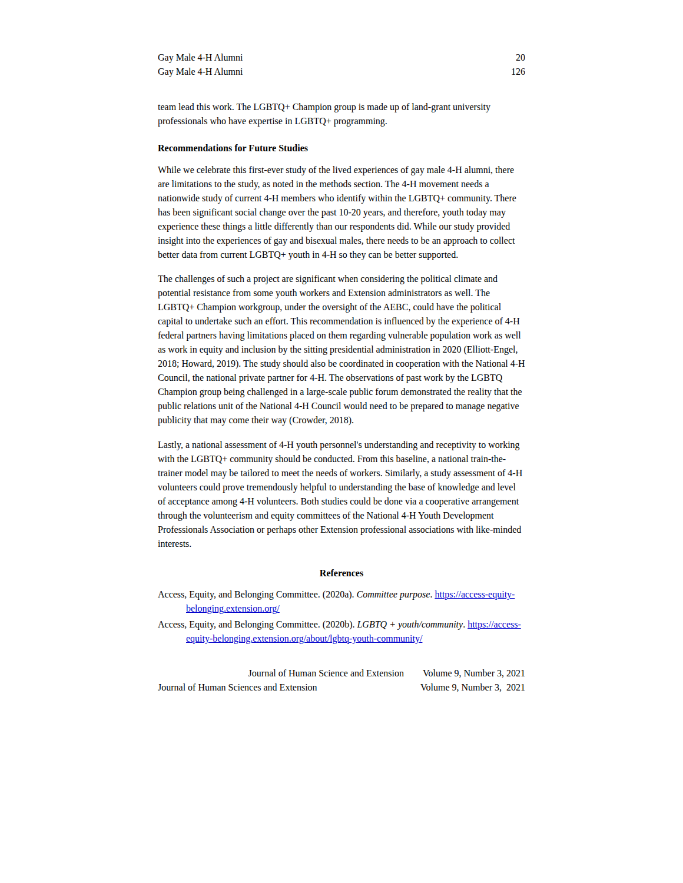Gay Male 4-H Alumni 20
Gay Male 4-H Alumni 126
team lead this work. The LGBTQ+ Champion group is made up of land-grant university professionals who have expertise in LGBTQ+ programming.
Recommendations for Future Studies
While we celebrate this first-ever study of the lived experiences of gay male 4-H alumni, there are limitations to the study, as noted in the methods section. The 4-H movement needs a nationwide study of current 4-H members who identify within the LGBTQ+ community. There has been significant social change over the past 10-20 years, and therefore, youth today may experience these things a little differently than our respondents did. While our study provided insight into the experiences of gay and bisexual males, there needs to be an approach to collect better data from current LGBTQ+ youth in 4-H so they can be better supported.
The challenges of such a project are significant when considering the political climate and potential resistance from some youth workers and Extension administrators as well. The LGBTQ+ Champion workgroup, under the oversight of the AEBC, could have the political capital to undertake such an effort. This recommendation is influenced by the experience of 4-H federal partners having limitations placed on them regarding vulnerable population work as well as work in equity and inclusion by the sitting presidential administration in 2020 (Elliott-Engel, 2018; Howard, 2019). The study should also be coordinated in cooperation with the National 4-H Council, the national private partner for 4-H. The observations of past work by the LGBTQ Champion group being challenged in a large-scale public forum demonstrated the reality that the public relations unit of the National 4-H Council would need to be prepared to manage negative publicity that may come their way (Crowder, 2018).
Lastly, a national assessment of 4-H youth personnel's understanding and receptivity to working with the LGBTQ+ community should be conducted. From this baseline, a national train-the-trainer model may be tailored to meet the needs of workers. Similarly, a study assessment of 4-H volunteers could prove tremendously helpful to understanding the base of knowledge and level of acceptance among 4-H volunteers. Both studies could be done via a cooperative arrangement through the volunteerism and equity committees of the National 4-H Youth Development Professionals Association or perhaps other Extension professional associations with like-minded interests.
References
Access, Equity, and Belonging Committee. (2020a). Committee purpose. https://access-equity-belonging.extension.org/
Access, Equity, and Belonging Committee. (2020b). LGBTQ + youth/community. https://access-equity-belonging.extension.org/about/lgbtq-youth-community/
Journal of Human Science and Extension Volume 9, Number 3, 2021
Journal of Human Sciences and Extension Volume 9, Number 3, 2021